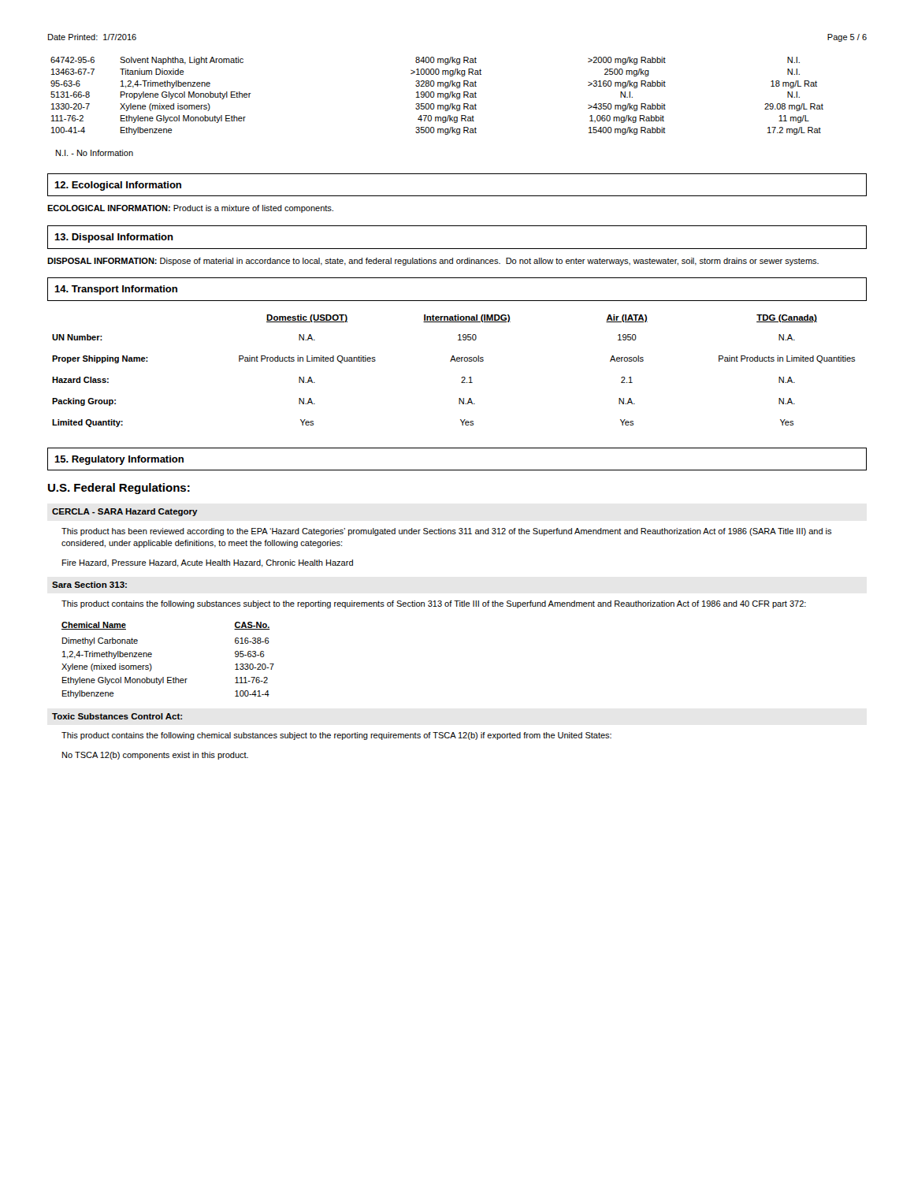Date Printed: 1/7/2016
Page 5 / 6
| 64742-95-6 | Solvent Naphtha, Light Aromatic | 8400 mg/kg Rat | >2000 mg/kg Rabbit | N.I. |
| 13463-67-7 | Titanium Dioxide | >10000 mg/kg Rat | 2500 mg/kg | N.I. |
| 95-63-6 | 1,2,4-Trimethylbenzene | 3280 mg/kg Rat | >3160 mg/kg Rabbit | 18 mg/L Rat |
| 5131-66-8 | Propylene Glycol Monobutyl Ether | 1900 mg/kg Rat | N.I. | N.I. |
| 1330-20-7 | Xylene (mixed isomers) | 3500 mg/kg Rat | >4350 mg/kg Rabbit | 29.08 mg/L Rat |
| 111-76-2 | Ethylene Glycol Monobutyl Ether | 470 mg/kg Rat | 1,060 mg/kg Rabbit | 11 mg/L |
| 100-41-4 | Ethylbenzene | 3500 mg/kg Rat | 15400 mg/kg Rabbit | 17.2 mg/L Rat |
N.I. - No Information
12. Ecological Information
ECOLOGICAL INFORMATION: Product is a mixture of listed components.
13. Disposal Information
DISPOSAL INFORMATION: Dispose of material in accordance to local, state, and federal regulations and ordinances. Do not allow to enter waterways, wastewater, soil, storm drains or sewer systems.
14. Transport Information
| | Domestic (USDOT) | International (IMDG) | Air (IATA) | TDG (Canada) |
| --- | --- | --- | --- | --- |
| UN Number: | N.A. | 1950 | 1950 | N.A. |
| Proper Shipping Name: | Paint Products in Limited Quantities | Aerosols | Aerosols | Paint Products in Limited Quantities |
| Hazard Class: | N.A. | 2.1 | 2.1 | N.A. |
| Packing Group: | N.A. | N.A. | N.A. | N.A. |
| Limited Quantity: | Yes | Yes | Yes | Yes |
15. Regulatory Information
U.S. Federal Regulations:
CERCLA - SARA Hazard Category
This product has been reviewed according to the EPA ‘Hazard Categories’ promulgated under Sections 311 and 312 of the Superfund Amendment and Reauthorization Act of 1986 (SARA Title III) and is considered, under applicable definitions, to meet the following categories:
Fire Hazard, Pressure Hazard, Acute Health Hazard, Chronic Health Hazard
Sara Section 313:
This product contains the following substances subject to the reporting requirements of Section 313 of Title III of the Superfund Amendment and Reauthorization Act of 1986 and 40 CFR part 372:
| Chemical Name | CAS-No. |
| --- | --- |
| Dimethyl Carbonate | 616-38-6 |
| 1,2,4-Trimethylbenzene | 95-63-6 |
| Xylene (mixed isomers) | 1330-20-7 |
| Ethylene Glycol Monobutyl Ether | 111-76-2 |
| Ethylbenzene | 100-41-4 |
Toxic Substances Control Act:
This product contains the following chemical substances subject to the reporting requirements of TSCA 12(b) if exported from the United States:
No TSCA 12(b) components exist in this product.